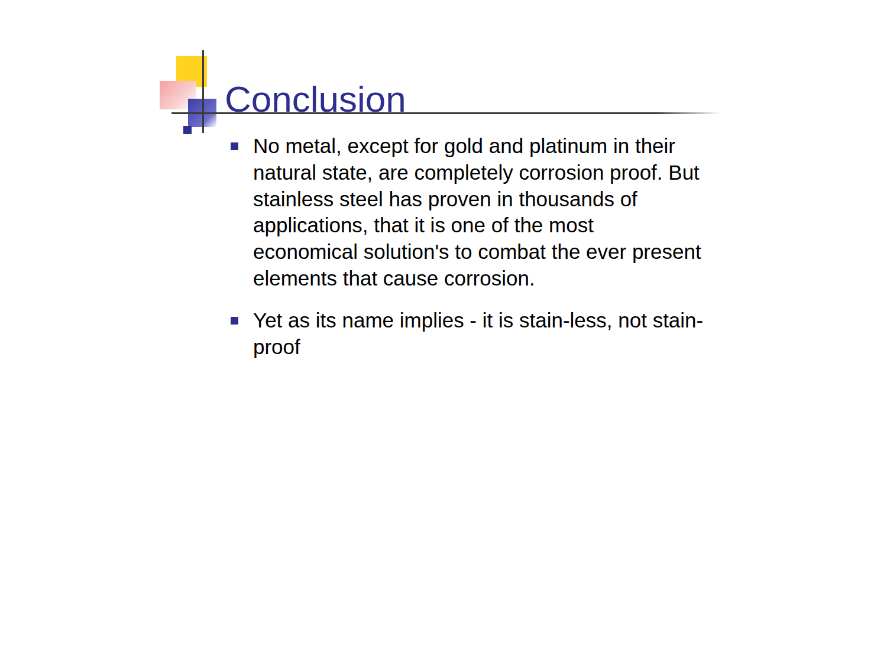Conclusion
No metal, except for gold and platinum in their natural state, are completely corrosion proof. But stainless steel has proven in thousands of applications, that it is one of the most economical solution's to combat the ever present elements that cause corrosion.
Yet as its name implies - it is stain-less, not stain-proof